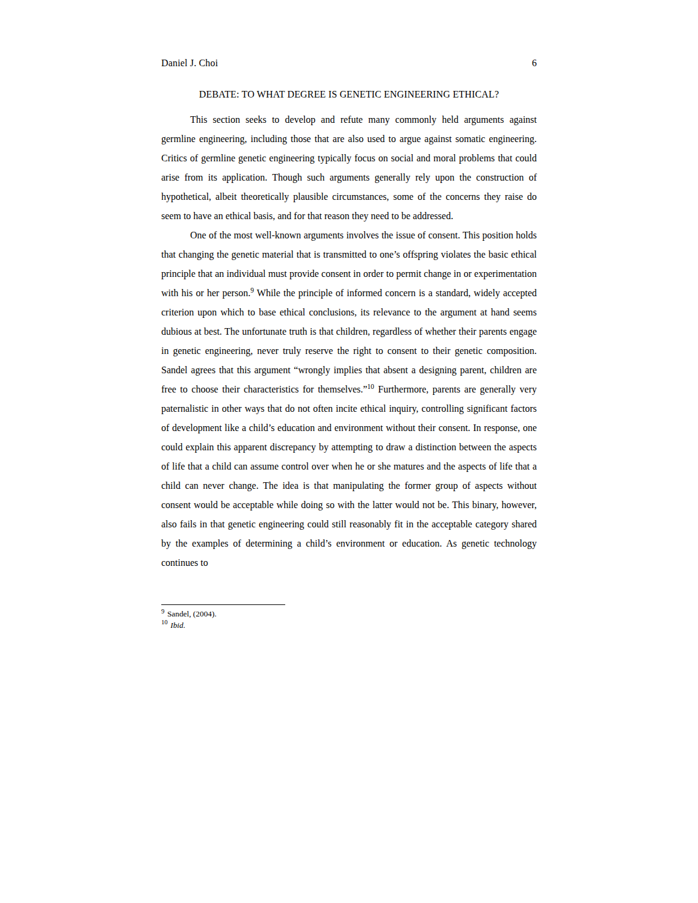Daniel J. Choi 6
Debate: To What Degree Is Genetic Engineering Ethical?
This section seeks to develop and refute many commonly held arguments against germline engineering, including those that are also used to argue against somatic engineering. Critics of germline genetic engineering typically focus on social and moral problems that could arise from its application. Though such arguments generally rely upon the construction of hypothetical, albeit theoretically plausible circumstances, some of the concerns they raise do seem to have an ethical basis, and for that reason they need to be addressed.
One of the most well-known arguments involves the issue of consent. This position holds that changing the genetic material that is transmitted to one’s offspring violates the basic ethical principle that an individual must provide consent in order to permit change in or experimentation with his or her person.9 While the principle of informed concern is a standard, widely accepted criterion upon which to base ethical conclusions, its relevance to the argument at hand seems dubious at best. The unfortunate truth is that children, regardless of whether their parents engage in genetic engineering, never truly reserve the right to consent to their genetic composition. Sandel agrees that this argument “wrongly implies that absent a designing parent, children are free to choose their characteristics for themselves.”10 Furthermore, parents are generally very paternalistic in other ways that do not often incite ethical inquiry, controlling significant factors of development like a child’s education and environment without their consent. In response, one could explain this apparent discrepancy by attempting to draw a distinction between the aspects of life that a child can assume control over when he or she matures and the aspects of life that a child can never change. The idea is that manipulating the former group of aspects without consent would be acceptable while doing so with the latter would not be. This binary, however, also fails in that genetic engineering could still reasonably fit in the acceptable category shared by the examples of determining a child’s environment or education. As genetic technology continues to
9 Sandel, (2004).
10 Ibid.